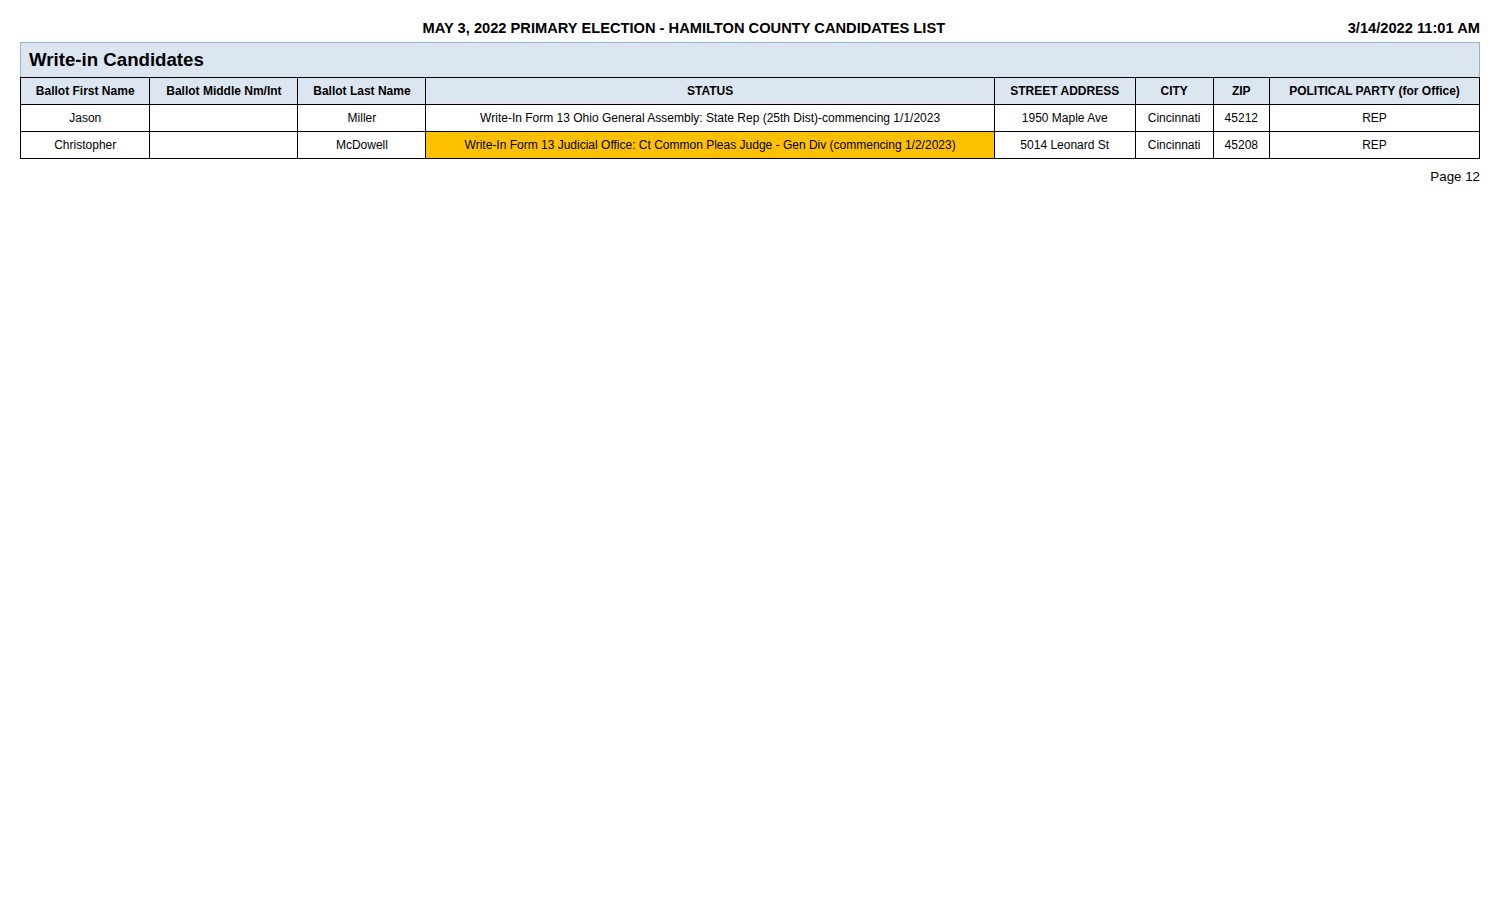MAY 3, 2022 PRIMARY ELECTION - HAMILTON COUNTY CANDIDATES LIST
3/14/2022 11:01 AM
Write-in Candidates
| Ballot First Name | Ballot Middle Nm/Int | Ballot Last Name | STATUS | STREET ADDRESS | CITY | ZIP | POLITICAL PARTY (for Office) |
| --- | --- | --- | --- | --- | --- | --- | --- |
| Jason | | Miller | Write-In Form 13 Ohio General Assembly: State Rep (25th Dist)-commencing 1/1/2023 | 1950 Maple Ave | Cincinnati | 45212 | REP |
| Christopher | | McDowell | Write-In Form 13 Judicial Office: Ct Common Pleas Judge - Gen Div (commencing 1/2/2023) | 5014 Leonard St | Cincinnati | 45208 | REP |
Page 12